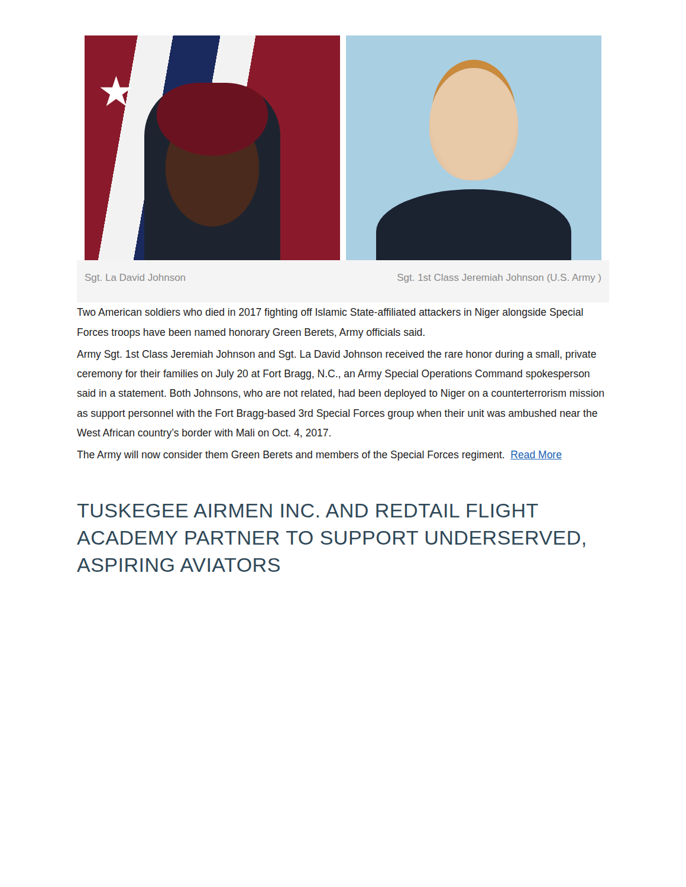Sgt. La David Johnson Sgt. 1st Class Jeremiah Johnson (U.S. Army )
Two American soldiers who died in 2017 fighting off Islamic State-affiliated attackers in Niger alongside Special Forces troops have been named honorary Green Berets, Army officials said.
Army Sgt. 1st Class Jeremiah Johnson and Sgt. La David Johnson received the rare honor during a small, private ceremony for their families on July 20 at Fort Bragg, N.C., an Army Special Operations Command spokesperson said in a statement. Both Johnsons, who are not related, had been deployed to Niger on a counterterrorism mission as support personnel with the Fort Bragg-based 3rd Special Forces group when their unit was ambushed near the West African country’s border with Mali on Oct. 4, 2017.
The Army will now consider them Green Berets and members of the Special Forces regiment. Read More
Tuskegee Airmen Inc. and Redtail Flight Academy partner to support underserved, aspiring aviators